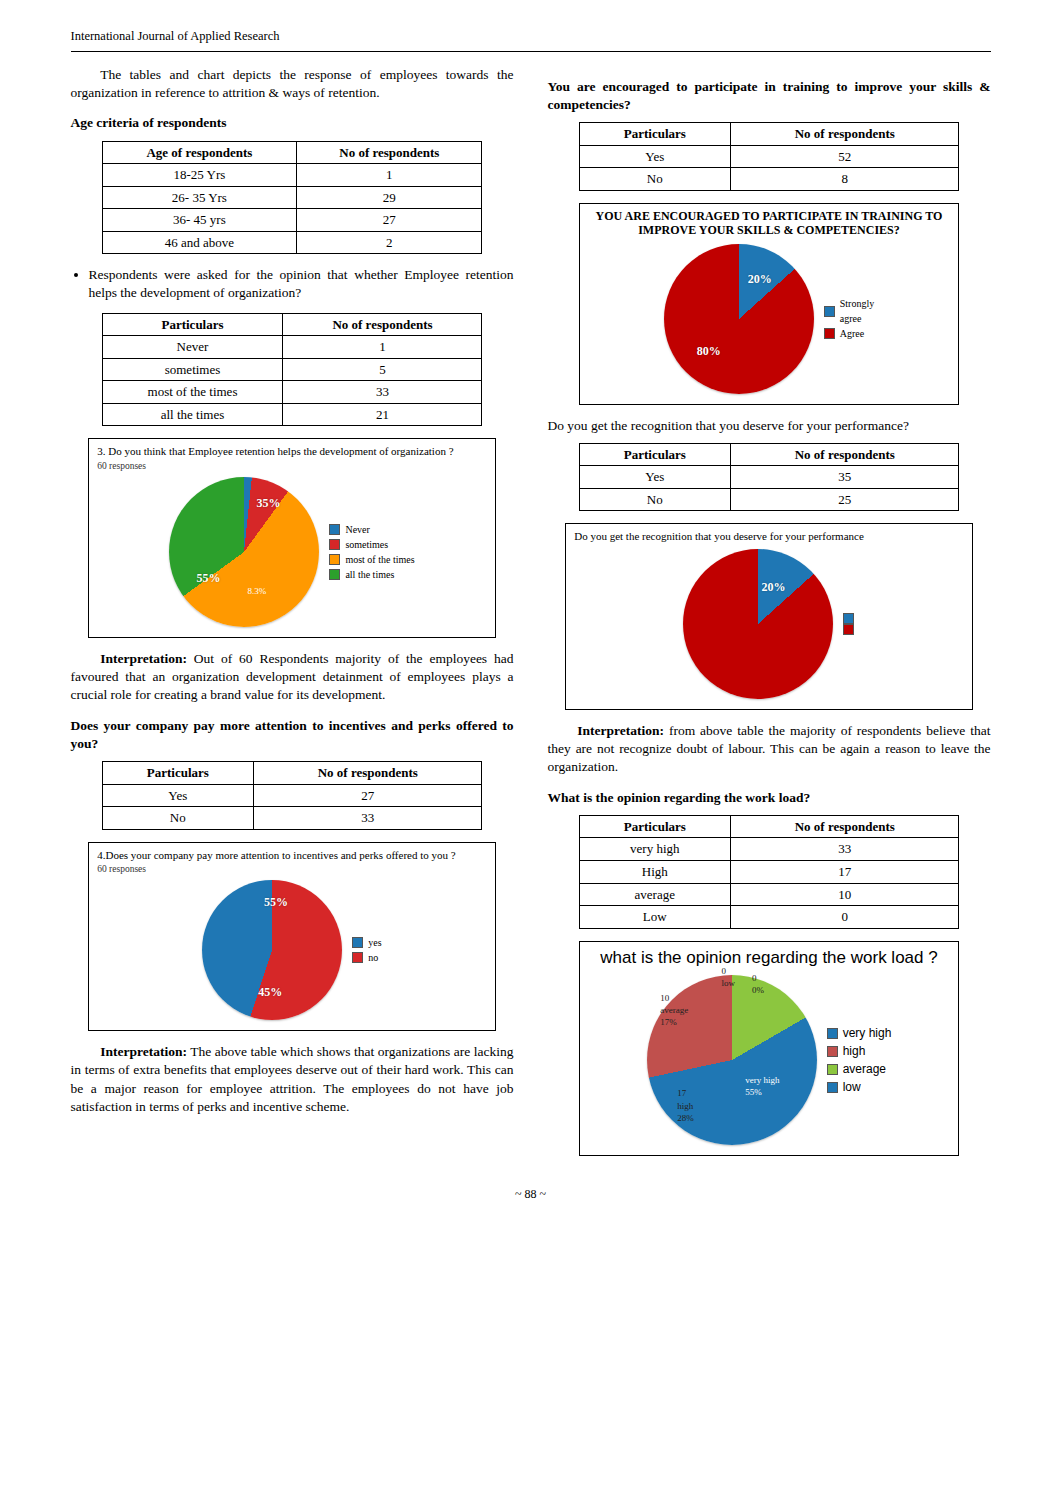International Journal of Applied Research
The tables and chart depicts the response of employees towards the organization in reference to attrition & ways of retention.
Age criteria of respondents
| Age of respondents | No of respondents |
| --- | --- |
| 18-25 Yrs | 1 |
| 26- 35 Yrs | 29 |
| 36- 45 yrs | 27 |
| 46 and above | 2 |
Respondents were asked for the opinion that whether Employee retention helps the development of organization?
| Particulars | No of respondents |
| --- | --- |
| Never | 1 |
| sometimes | 5 |
| most of the times | 33 |
| all the times | 21 |
3. Do you think that Employee retention helps the development of organization ?
60 responses
35% 55% 8.3%
Never
sometimes
most of the times
all the times
Interpretation: Out of 60 Respondents majority of the employees had favoured that an organization development detainment of employees plays a crucial role for creating a brand value for its development.
Does your company pay more attention to incentives and perks offered to you?
| Particulars | No of respondents |
| --- | --- |
| Yes | 27 |
| No | 33 |
4.Does your company pay more attention to incentives and perks offered to you ?
60 responses
55% 45%
yes
no
Interpretation: The above table which shows that organizations are lacking in terms of extra benefits that employees deserve out of their hard work. This can be a major reason for employee attrition. The employees do not have job satisfaction in terms of perks and incentive scheme.
You are encouraged to participate in training to improve your skills & competencies?
| Particulars | No of respondents |
| --- | --- |
| Yes | 52 |
| No | 8 |
You are encouraged to participate in training to improve your skills & competencies?
20% 80%
Strongly
agree
Agree
Do you get the recognition that you deserve for your performance?
| Particulars | No of respondents |
| --- | --- |
| Yes | 35 |
| No | 25 |
Do you get the recognition that you deserve for your performance
20%
Interpretation: from above table the majority of respondents believe that they are not recognize doubt of labour. This can be again a reason to leave the organization.
What is the opinion regarding the work load?
| Particulars | No of respondents |
| --- | --- |
| very high | 33 |
| High | 17 |
| average | 10 |
| Low | 0 |
what is the opinion regarding the work load ?
0
low 0
0% 10
average
17% 17
high
28% very high
55%
very high
high
average
low
~ 88 ~